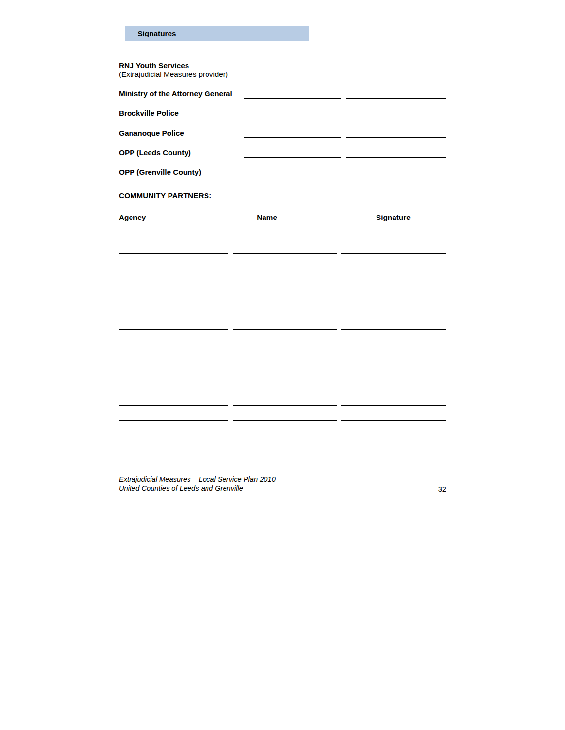Signatures
| RNJ Youth Services (Extrajudicial Measures provider) | | | |
| Ministry of the Attorney General | | | |
| Brockville Police | | | |
| Gananoque Police | | | |
| OPP (Leeds County) | | | |
| OPP (Grenville County) | | | |
COMMUNITY PARTNERS:
| Agency | Name | Signature |
| --- | --- | --- |
Extrajudicial Measures – Local Service Plan 2010
United Counties of Leeds and Grenville
32